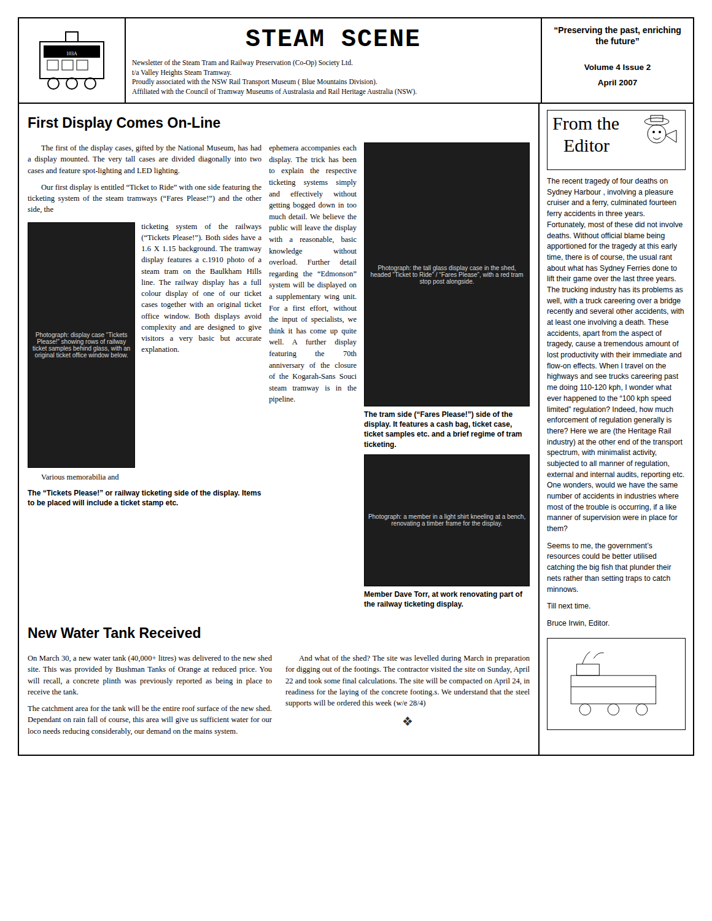103A
STEAM SCENE
Newsletter of the Steam Tram and Railway Preservation (Co-Op) Society Ltd.
t/a Valley Heights Steam Tramway.
Proudly associated with the NSW Rail Transport Museum ( Blue Mountains Division).
Affiliated with the Council of Tramway Museums of Australasia and Rail Heritage Australia (NSW).
“Preserving the past, enriching the future”
Volume 4 Issue 2
April 2007
First Display Comes On-Line
The first of the display cases, gifted by the National Museum, has had a display mounted. The very tall cases are divided diagonally into two cases and feature spot-lighting and LED lighting.
Our first display is entitled “Ticket to Ride” with one side featuring the ticketing system of the steam tramways (“Fares Please!”) and the other side, the
Photograph: display case “Tickets Please!” showing rows of railway ticket samples behind glass, with an original ticket office window below.
ticketing system of the railways (“Tickets Please!”). Both sides have a 1.6 X 1.15 background. The tramway display features a c.1910 photo of a steam tram on the Baulkham Hills line. The railway display has a full colour display of one of our ticket cases together with an original ticket office window. Both displays avoid complexity and are designed to give visitors a very basic but accurate explanation.
Various memorabilia and
The “Tickets Please!” or railway ticketing side of the display. Items to be placed will include a ticket stamp etc.
ephemera accompanies each display. The trick has been to explain the respective ticketing systems simply and effectively without getting bogged down in too much detail. We believe the public will leave the display with a reasonable, basic knowledge without overload. Further detail regarding the “Edmonson” system will be displayed on a supplementary wing unit. For a first effort, without the input of specialists, we think it has come up quite well. A further display featuring the 70th anniversary of the closure of the Kogarah-Sans Souci steam tramway is in the pipeline.
Photograph: the tall glass display case in the shed, headed “Ticket to Ride” / “Fares Please”, with a red tram stop post alongside.
The tram side (“Fares Please!”) side of the display. It features a cash bag, ticket case, ticket samples etc. and a brief regime of tram ticketing.
Photograph: a member in a light shirt kneeling at a bench, renovating a timber frame for the display.
Member Dave Torr, at work renovating part of the railway ticketing display.
New Water Tank Received
On March 30, a new water tank (40,000+ litres) was delivered to the new shed site. This was provided by Bushman Tanks of Orange at reduced price. You will recall, a concrete plinth was previously reported as being in place to receive the tank.
The catchment area for the tank will be the entire roof surface of the new shed. Dependant on rain fall of course, this area will give us sufficient water for our loco needs reducing considerably, our demand on the mains system.
And what of the shed? The site was levelled during March in preparation for digging out of the footings. The contractor visited the site on Sunday, April 22 and took some final calculations. The site will be compacted on April 24, in readiness for the laying of the concrete footing.s. We understand that the steel supports will be ordered this week (w/e 28/4)
❖
From the
Editor
The recent tragedy of four deaths on Sydney Harbour , involving a pleasure cruiser and a ferry, culminated fourteen ferry accidents in three years. Fortunately, most of these did not involve deaths. Without official blame being apportioned for the tragedy at this early time, there is of course, the usual rant about what has Sydney Ferries done to lift their game over the last three years. The trucking industry has its problems as well, with a truck careering over a bridge recently and several other accidents, with at least one involving a death. These accidents, apart from the aspect of tragedy, cause a tremendous amount of lost productivity with their immediate and flow-on effects. When I travel on the highways and see trucks careering past me doing 110-120 kph, I wonder what ever happened to the “100 kph speed limited” regulation? Indeed, how much enforcement of regulation generally is there? Here we are (the Heritage Rail industry) at the other end of the transport spectrum, with minimalist activity, subjected to all manner of regulation, external and internal audits, reporting etc. One wonders, would we have the same number of accidents in industries where most of the trouble is occurring, if a like manner of supervision were in place for them?
Seems to me, the government’s resources could be better utilised catching the big fish that plunder their nets rather than setting traps to catch minnows.
Till next time.
Bruce Irwin, Editor.